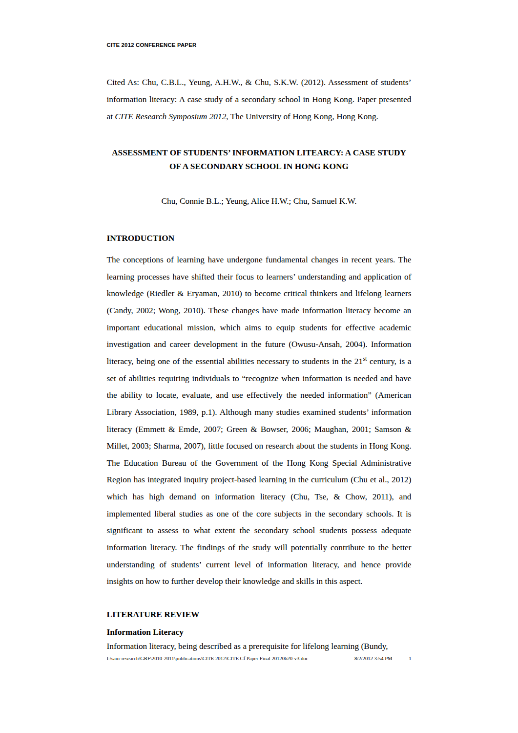CITE 2012 CONFERENCE PAPER
Cited As: Chu, C.B.L., Yeung, A.H.W., & Chu, S.K.W. (2012). Assessment of students’ information literacy: A case study of a secondary school in Hong Kong. Paper presented at CITE Research Symposium 2012, The University of Hong Kong, Hong Kong.
Assessment of Students’ Information Litearcy: A Case Study of a Secondary School in Hong Kong
Chu, Connie B.L.; Yeung, Alice H.W.; Chu, Samuel K.W.
Introduction
The conceptions of learning have undergone fundamental changes in recent years. The learning processes have shifted their focus to learners’ understanding and application of knowledge (Riedler & Eryaman, 2010) to become critical thinkers and lifelong learners (Candy, 2002; Wong, 2010). These changes have made information literacy become an important educational mission, which aims to equip students for effective academic investigation and career development in the future (Owusu-Ansah, 2004). Information literacy, being one of the essential abilities necessary to students in the 21st century, is a set of abilities requiring individuals to “recognize when information is needed and have the ability to locate, evaluate, and use effectively the needed information” (American Library Association, 1989, p.1). Although many studies examined students’ information literacy (Emmett & Emde, 2007; Green & Bowser, 2006; Maughan, 2001; Samson & Millet, 2003; Sharma, 2007), little focused on research about the students in Hong Kong. The Education Bureau of the Government of the Hong Kong Special Administrative Region has integrated inquiry project-based learning in the curriculum (Chu et al., 2012) which has high demand on information literacy (Chu, Tse, & Chow, 2011), and implemented liberal studies as one of the core subjects in the secondary schools. It is significant to assess to what extent the secondary school students possess adequate information literacy. The findings of the study will potentially contribute to the better understanding of students’ current level of information literacy, and hence provide insights on how to further develop their knowledge and skills in this aspect.
Literature Review
Information Literacy
Information literacy, being described as a prerequisite for lifelong learning (Bundy,
I:\sam-research\GRF\2010-2011\publications\CITE 2012\CITE Cf Paper Final 20120620-v3.doc 8/2/2012 3:54 PM1